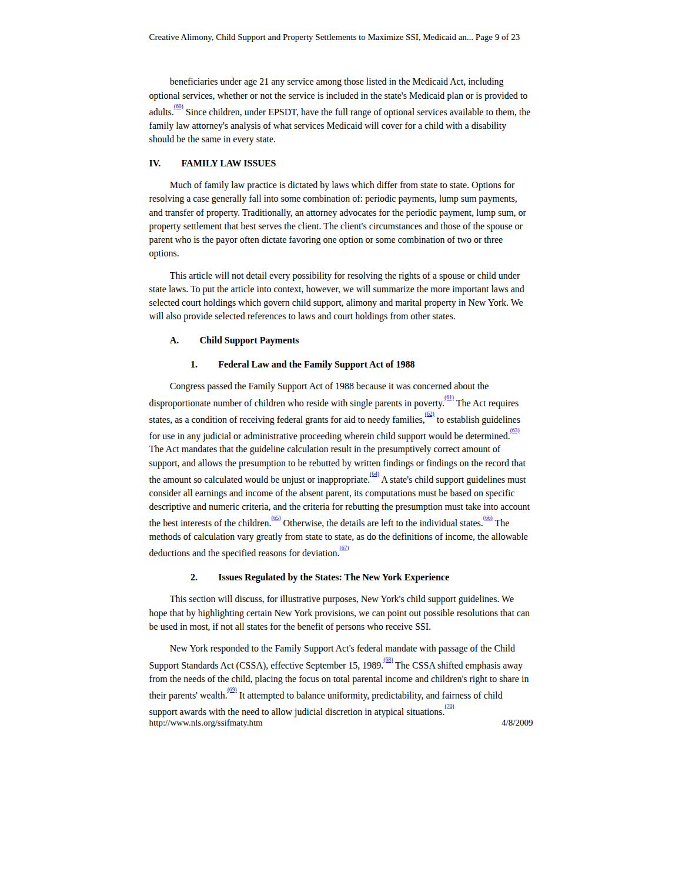Creative Alimony, Child Support and Property Settlements to Maximize SSI, Medicaid an... Page 9 of 23
beneficiaries under age 21 any service among those listed in the Medicaid Act, including optional services, whether or not the service is included in the state's Medicaid plan or is provided to adults.(60) Since children, under EPSDT, have the full range of optional services available to them, the family law attorney's analysis of what services Medicaid will cover for a child with a disability should be the same in every state.
IV. FAMILY LAW ISSUES
Much of family law practice is dictated by laws which differ from state to state. Options for resolving a case generally fall into some combination of: periodic payments, lump sum payments, and transfer of property. Traditionally, an attorney advocates for the periodic payment, lump sum, or property settlement that best serves the client. The client's circumstances and those of the spouse or parent who is the payor often dictate favoring one option or some combination of two or three options.
This article will not detail every possibility for resolving the rights of a spouse or child under state laws. To put the article into context, however, we will summarize the more important laws and selected court holdings which govern child support, alimony and marital property in New York. We will also provide selected references to laws and court holdings from other states.
A. Child Support Payments
1. Federal Law and the Family Support Act of 1988
Congress passed the Family Support Act of 1988 because it was concerned about the disproportionate number of children who reside with single parents in poverty.(61) The Act requires states, as a condition of receiving federal grants for aid to needy families,(62) to establish guidelines for use in any judicial or administrative proceeding wherein child support would be determined.(63) The Act mandates that the guideline calculation result in the presumptively correct amount of support, and allows the presumption to be rebutted by written findings or findings on the record that the amount so calculated would be unjust or inappropriate.(64) A state's child support guidelines must consider all earnings and income of the absent parent, its computations must be based on specific descriptive and numeric criteria, and the criteria for rebutting the presumption must take into account the best interests of the children.(65) Otherwise, the details are left to the individual states.(66) The methods of calculation vary greatly from state to state, as do the definitions of income, the allowable deductions and the specified reasons for deviation.(67)
2. Issues Regulated by the States: The New York Experience
This section will discuss, for illustrative purposes, New York's child support guidelines. We hope that by highlighting certain New York provisions, we can point out possible resolutions that can be used in most, if not all states for the benefit of persons who receive SSI.
New York responded to the Family Support Act's federal mandate with passage of the Child Support Standards Act (CSSA), effective September 15, 1989.(68) The CSSA shifted emphasis away from the needs of the child, placing the focus on total parental income and children's right to share in their parents' wealth.(69) It attempted to balance uniformity, predictability, and fairness of child support awards with the need to allow judicial discretion in atypical situations.(70)
http://www.nls.org/ssifmaty.htm 4/8/2009